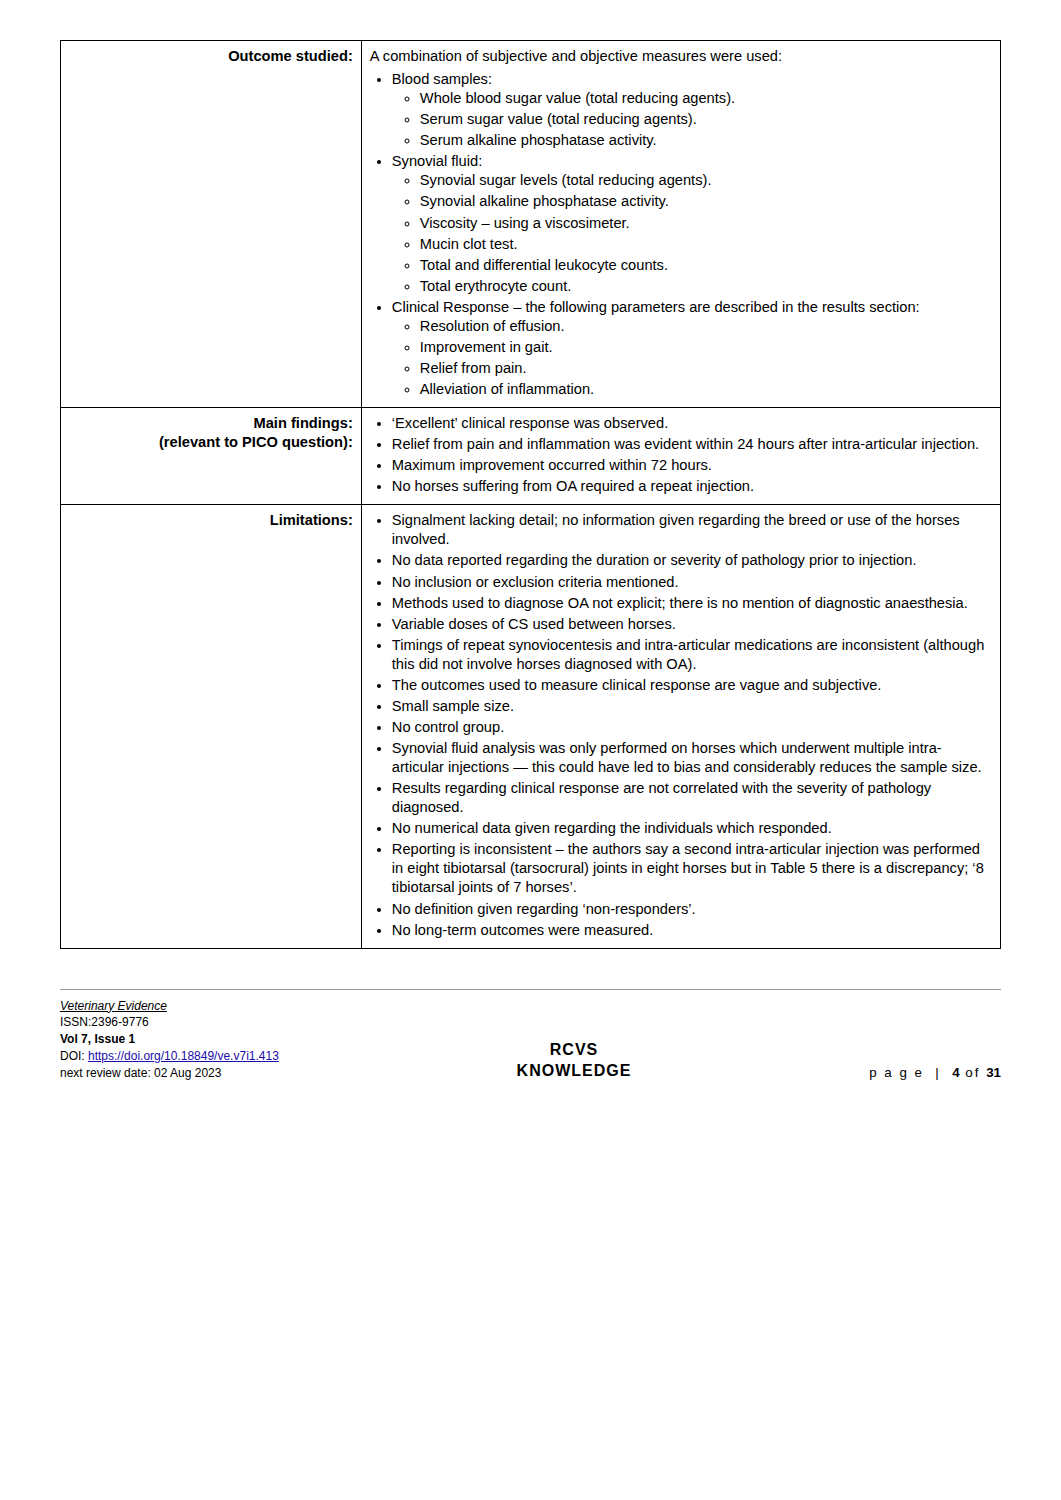| Outcome studied: | A combination of subjective and objective measures were used: Blood samples: Whole blood sugar value (total reducing agents). Serum sugar value (total reducing agents). Serum alkaline phosphatase activity. Synovial fluid: Synovial sugar levels (total reducing agents). Synovial alkaline phosphatase activity. Viscosity – using a viscosimeter. Mucin clot test. Total and differential leukocyte counts. Total erythrocyte count. Clinical Response – the following parameters are described in the results section: Resolution of effusion. Improvement in gait. Relief from pain. Alleviation of inflammation. |
| Main findings: (relevant to PICO question): | ‘Excellent’ clinical response was observed. Relief from pain and inflammation was evident within 24 hours after intra-articular injection. Maximum improvement occurred within 72 hours. No horses suffering from OA required a repeat injection. |
| Limitations: | Signalment lacking detail; no information given regarding the breed or use of the horses involved. No data reported regarding the duration or severity of pathology prior to injection. No inclusion or exclusion criteria mentioned. Methods used to diagnose OA not explicit; there is no mention of diagnostic anaesthesia. Variable doses of CS used between horses. Timings of repeat synoviocentesis and intra-articular medications are inconsistent (although this did not involve horses diagnosed with OA). The outcomes used to measure clinical response are vague and subjective. Small sample size. No control group. Synovial fluid analysis was only performed on horses which underwent multiple intra-articular injections — this could have led to bias and considerably reduces the sample size. Results regarding clinical response are not correlated with the severity of pathology diagnosed. No numerical data given regarding the individuals which responded. Reporting is inconsistent – the authors say a second intra-articular injection was performed in eight tibiotarsal (tarsocrural) joints in eight horses but in Table 5 there is a discrepancy; ‘8 tibiotarsal joints of 7 horses’. No definition given regarding ‘non-responders’. No long-term outcomes were measured. |
Veterinary Evidence
ISSN:2396-9776
Vol 7, Issue 1
DOI: https://doi.org/10.18849/ve.v7i1.413
next review date: 02 Aug 2023
RCVS
KNOWLEDGE
p a g e | 4 of 31